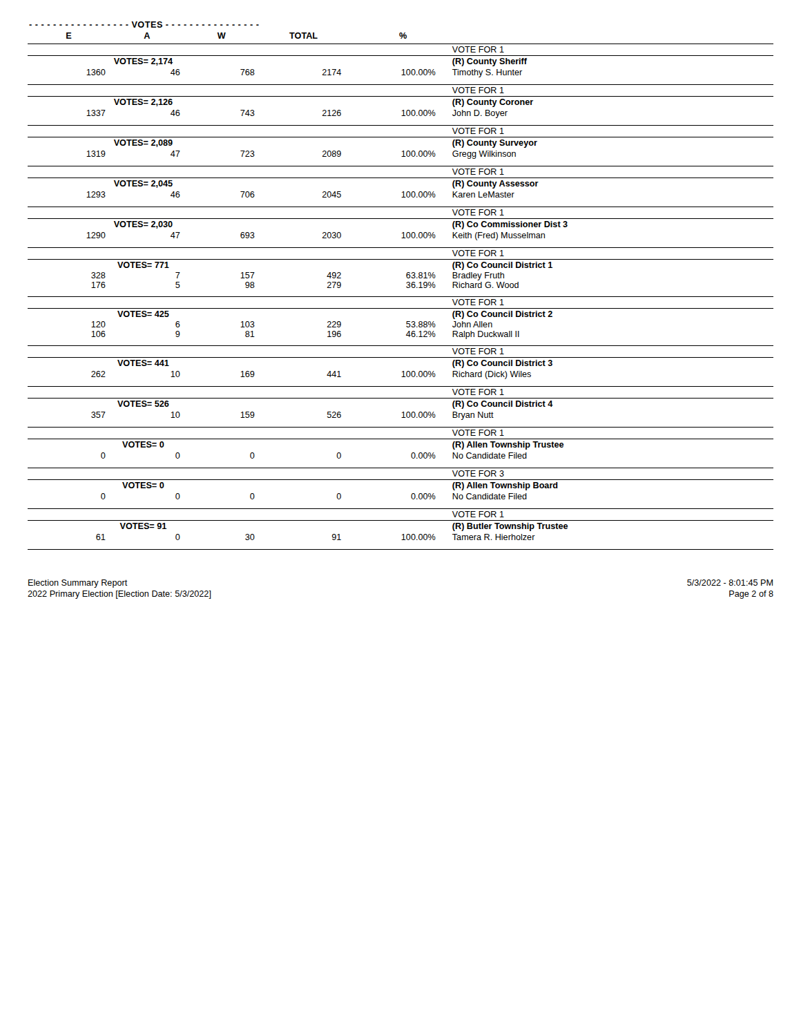| - - - - - - - - - - - - - - - - - VOTES - - - - - - - - - - - - - - - - | |
| E | A | W | TOTAL | % | |
| | VOTE FOR 1 |
| VOTES= 2,174 | | | (R) County Sheriff |
| 1360 | 46 | 768 | 2174 | 100.00% | Timothy S. Hunter |
| | VOTE FOR 1 |
| VOTES= 2,126 | | | (R) County Coroner |
| 1337 | 46 | 743 | 2126 | 100.00% | John D. Boyer |
| | VOTE FOR 1 |
| VOTES= 2,089 | | | (R) County Surveyor |
| 1319 | 47 | 723 | 2089 | 100.00% | Gregg Wilkinson |
| | VOTE FOR 1 |
| VOTES= 2,045 | | | (R) County Assessor |
| 1293 | 46 | 706 | 2045 | 100.00% | Karen LeMaster |
| | VOTE FOR 1 |
| VOTES= 2,030 | | | (R) Co Commissioner Dist 3 |
| 1290 | 47 | 693 | 2030 | 100.00% | Keith (Fred) Musselman |
| | VOTE FOR 1 |
| VOTES= 771 | | | (R) Co Council District 1 |
| 328 | 7 | 157 | 492 | 63.81% | Bradley Fruth |
| 176 | 5 | 98 | 279 | 36.19% | Richard G. Wood |
| | VOTE FOR 1 |
| VOTES= 425 | | | (R) Co Council District 2 |
| 120 | 6 | 103 | 229 | 53.88% | John Allen |
| 106 | 9 | 81 | 196 | 46.12% | Ralph Duckwall II |
| | VOTE FOR 1 |
| VOTES= 441 | | | (R) Co Council District 3 |
| 262 | 10 | 169 | 441 | 100.00% | Richard (Dick) Wiles |
| | VOTE FOR 1 |
| VOTES= 526 | | | (R) Co Council District 4 |
| 357 | 10 | 159 | 526 | 100.00% | Bryan Nutt |
| | VOTE FOR 1 |
| VOTES= 0 | | | (R) Allen Township Trustee |
| 0 | 0 | 0 | 0 | 0.00% | No Candidate Filed |
| | VOTE FOR 3 |
| VOTES= 0 | | | (R) Allen Township Board |
| 0 | 0 | 0 | 0 | 0.00% | No Candidate Filed |
| | VOTE FOR 1 |
| VOTES= 91 | | | (R) Butler Township Trustee |
| 61 | 0 | 30 | 91 | 100.00% | Tamera R. Hierholzer |
| Election Summary Report | 5/3/2022 - 8:01:45 PM |
| 2022 Primary Election [Election Date: 5/3/2022] | Page 2 of 8 |